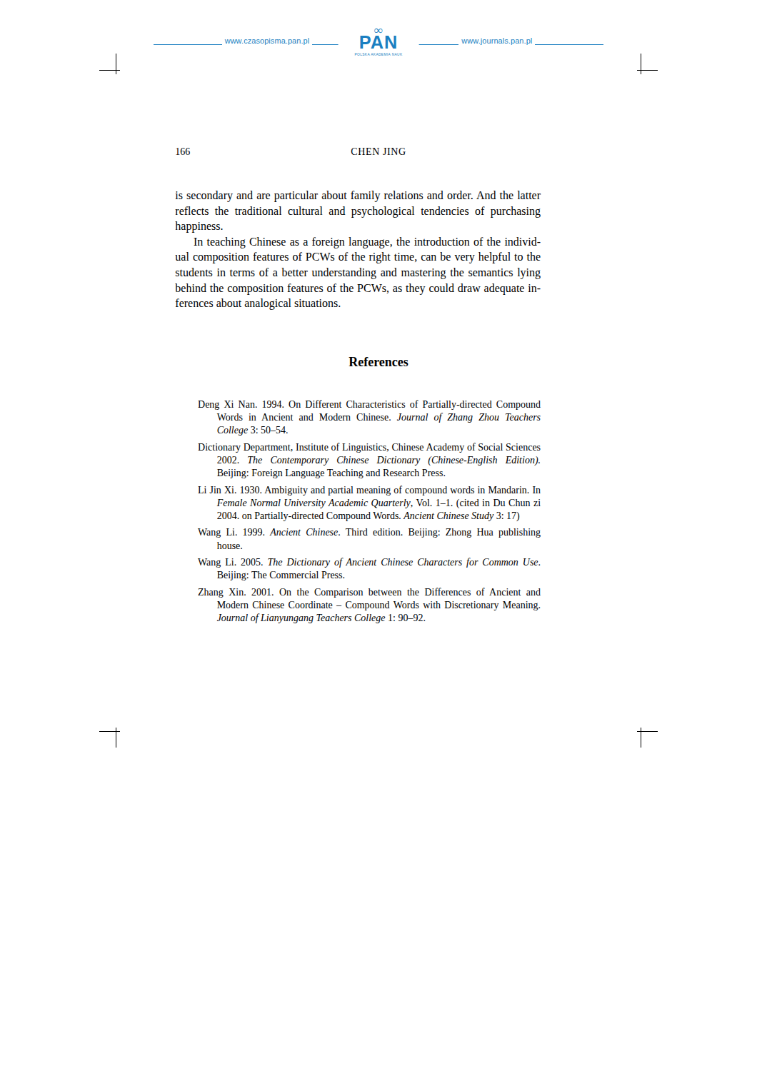www.czasopisma.pan.pl
www.journals.pan.pl
∞
PAN
POLSKA AKADEMIA NAUK
166
CHEN JING
is secondary and are particular about family relations and order. And the latter reflects the traditional cultural and psychological tendencies of purchasing happiness.
In teaching Chinese as a foreign language, the introduction of the individual composition features of PCWs of the right time, can be very helpful to the students in terms of a better understanding and mastering the semantics lying behind the composition features of the PCWs, as they could draw adequate inferences about analogical situations.
References
Deng Xi Nan. 1994. On Different Characteristics of Partially-directed Compound Words in Ancient and Modern Chinese. Journal of Zhang Zhou Teachers College 3: 50–54.
Dictionary Department, Institute of Linguistics, Chinese Academy of Social Sciences 2002. The Contemporary Chinese Dictionary (Chinese-English Edition). Beijing: Foreign Language Teaching and Research Press.
Li Jin Xi. 1930. Ambiguity and partial meaning of compound words in Mandarin. In Female Normal University Academic Quarterly, Vol. 1–1. (cited in Du Chun zi 2004. on Partially-directed Compound Words. Ancient Chinese Study 3: 17)
Wang Li. 1999. Ancient Chinese. Third edition. Beijing: Zhong Hua publishing house.
Wang Li. 2005. The Dictionary of Ancient Chinese Characters for Common Use. Beijing: The Commercial Press.
Zhang Xin. 2001. On the Comparison between the Differences of Ancient and Modern Chinese Coordinate – Compound Words with Discretionary Meaning. Journal of Lianyungang Teachers College 1: 90–92.